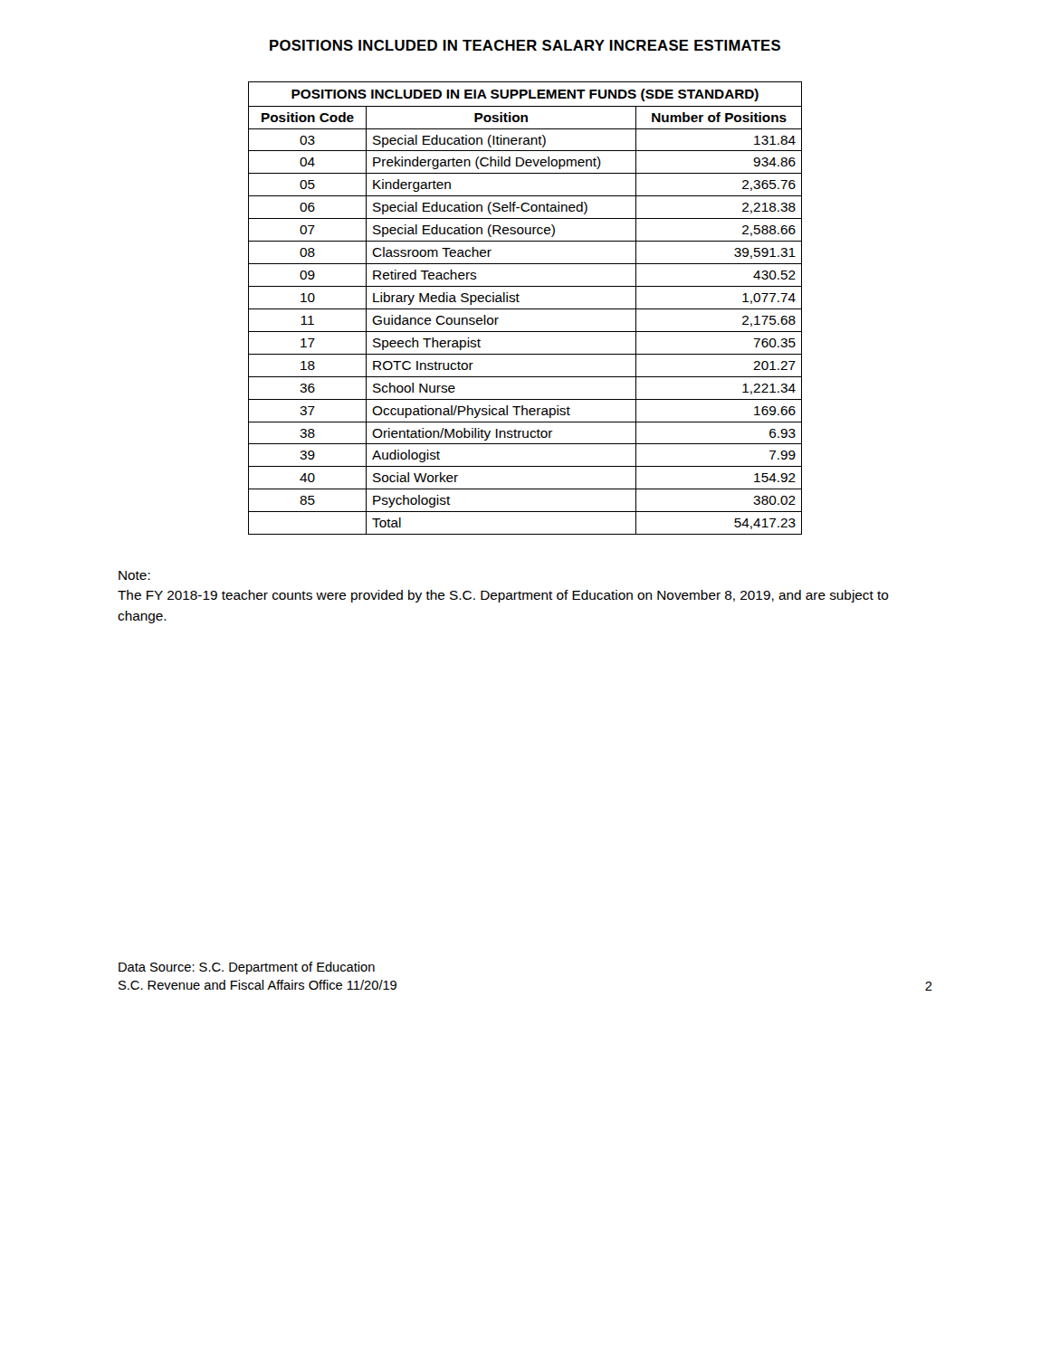POSITIONS INCLUDED IN TEACHER SALARY INCREASE ESTIMATES
| POSITIONS INCLUDED IN EIA SUPPLEMENT FUNDS (SDE STANDARD) |
| --- |
| Position Code | Position | Number of Positions |
| 03 | Special Education (Itinerant) | 131.84 |
| 04 | Prekindergarten (Child Development) | 934.86 |
| 05 | Kindergarten | 2,365.76 |
| 06 | Special Education (Self-Contained) | 2,218.38 |
| 07 | Special Education (Resource) | 2,588.66 |
| 08 | Classroom Teacher | 39,591.31 |
| 09 | Retired Teachers | 430.52 |
| 10 | Library Media Specialist | 1,077.74 |
| 11 | Guidance Counselor | 2,175.68 |
| 17 | Speech Therapist | 760.35 |
| 18 | ROTC Instructor | 201.27 |
| 36 | School Nurse | 1,221.34 |
| 37 | Occupational/Physical Therapist | 169.66 |
| 38 | Orientation/Mobility Instructor | 6.93 |
| 39 | Audiologist | 7.99 |
| 40 | Social Worker | 154.92 |
| 85 | Psychologist | 380.02 |
| | Total | 54,417.23 |
Note:
The FY 2018-19 teacher counts were provided by the S.C. Department of Education on November 8, 2019, and are subject to change.
Data Source: S.C. Department of Education
S.C. Revenue and Fiscal Affairs Office 11/20/19
2